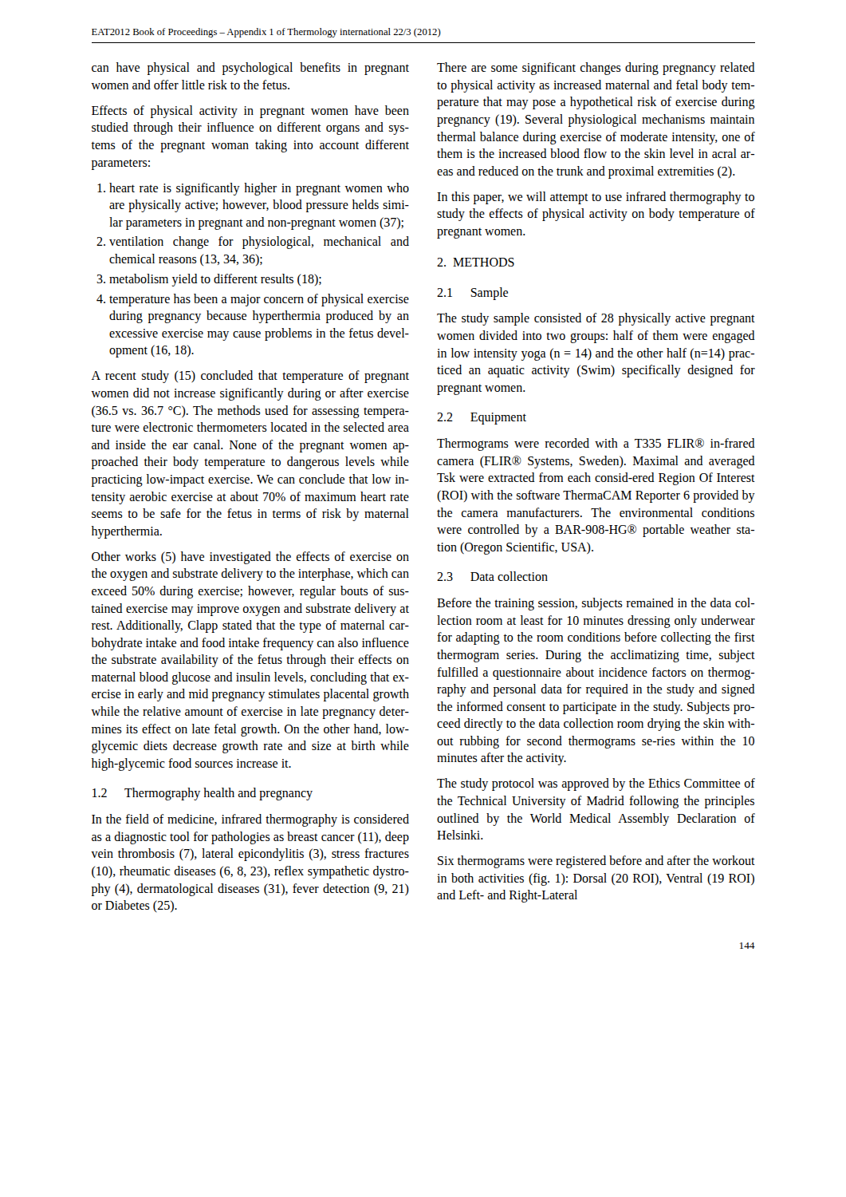EAT2012 Book of Proceedings – Appendix 1 of Thermology international 22/3 (2012)
can have physical and psychological benefits in pregnant women and offer little risk to the fetus.
Effects of physical activity in pregnant women have been studied through their influence on different organs and systems of the pregnant woman taking into account different parameters:
heart rate is significantly higher in pregnant women who are physically active; however, blood pressure helds similar parameters in pregnant and non-pregnant women (37);
ventilation change for physiological, mechanical and chemical reasons (13, 34, 36);
metabolism yield to different results (18);
temperature has been a major concern of physical exercise during pregnancy because hyperthermia produced by an excessive exercise may cause problems in the fetus development (16, 18).
A recent study (15) concluded that temperature of pregnant women did not increase significantly during or after exercise (36.5 vs. 36.7 °C). The methods used for assessing temperature were electronic thermometers located in the selected area and inside the ear canal. None of the pregnant women approached their body temperature to dangerous levels while practicing low-impact exercise. We can conclude that low intensity aerobic exercise at about 70% of maximum heart rate seems to be safe for the fetus in terms of risk by maternal hyperthermia.
Other works (5) have investigated the effects of exercise on the oxygen and substrate delivery to the interphase, which can exceed 50% during exercise; however, regular bouts of sustained exercise may improve oxygen and substrate delivery at rest. Additionally, Clapp stated that the type of maternal carbohydrate intake and food intake frequency can also influence the substrate availability of the fetus through their effects on maternal blood glucose and insulin levels, concluding that exercise in early and mid pregnancy stimulates placental growth while the relative amount of exercise in late pregnancy determines its effect on late fetal growth. On the other hand, low-glycemic diets decrease growth rate and size at birth while high-glycemic food sources increase it.
1.2 Thermography health and pregnancy
In the field of medicine, infrared thermography is considered as a diagnostic tool for pathologies as breast cancer (11), deep vein thrombosis (7), lateral epicondylitis (3), stress fractures (10), rheumatic diseases (6, 8, 23), reflex sympathetic dystrophy (4), dermatological diseases (31), fever detection (9, 21) or Diabetes (25).
There are some significant changes during pregnancy related to physical activity as increased maternal and fetal body temperature that may pose a hypothetical risk of exercise during pregnancy (19). Several physiological mechanisms maintain thermal balance during exercise of moderate intensity, one of them is the increased blood flow to the skin level in acral areas and reduced on the trunk and proximal extremities (2).
In this paper, we will attempt to use infrared thermography to study the effects of physical activity on body temperature of pregnant women.
2. METHODS
2.1 Sample
The study sample consisted of 28 physically active pregnant women divided into two groups: half of them were engaged in low intensity yoga (n = 14) and the other half (n=14) practiced an aquatic activity (Swim) specifically designed for pregnant women.
2.2 Equipment
Thermograms were recorded with a T335 FLIR® in-frared camera (FLIR® Systems, Sweden). Maximal and averaged Tsk were extracted from each consid-ered Region Of Interest (ROI) with the software ThermaCAM Reporter 6 provided by the camera manufacturers. The environmental conditions were controlled by a BAR-908-HG® portable weather sta-tion (Oregon Scientific, USA).
2.3 Data collection
Before the training session, subjects remained in the data collection room at least for 10 minutes dressing only underwear for adapting to the room conditions before collecting the first thermogram series. During the acclimatizing time, subject fulfilled a questionnaire about incidence factors on thermography and personal data for required in the study and signed the informed consent to participate in the study. Subjects proceed directly to the data collection room drying the skin without rubbing for second thermograms se-ries within the 10 minutes after the activity.
The study protocol was approved by the Ethics Committee of the Technical University of Madrid following the principles outlined by the World Medical Assembly Declaration of Helsinki.
Six thermograms were registered before and after the workout in both activities (fig. 1): Dorsal (20 ROI), Ventral (19 ROI) and Left- and Right-Lateral
144